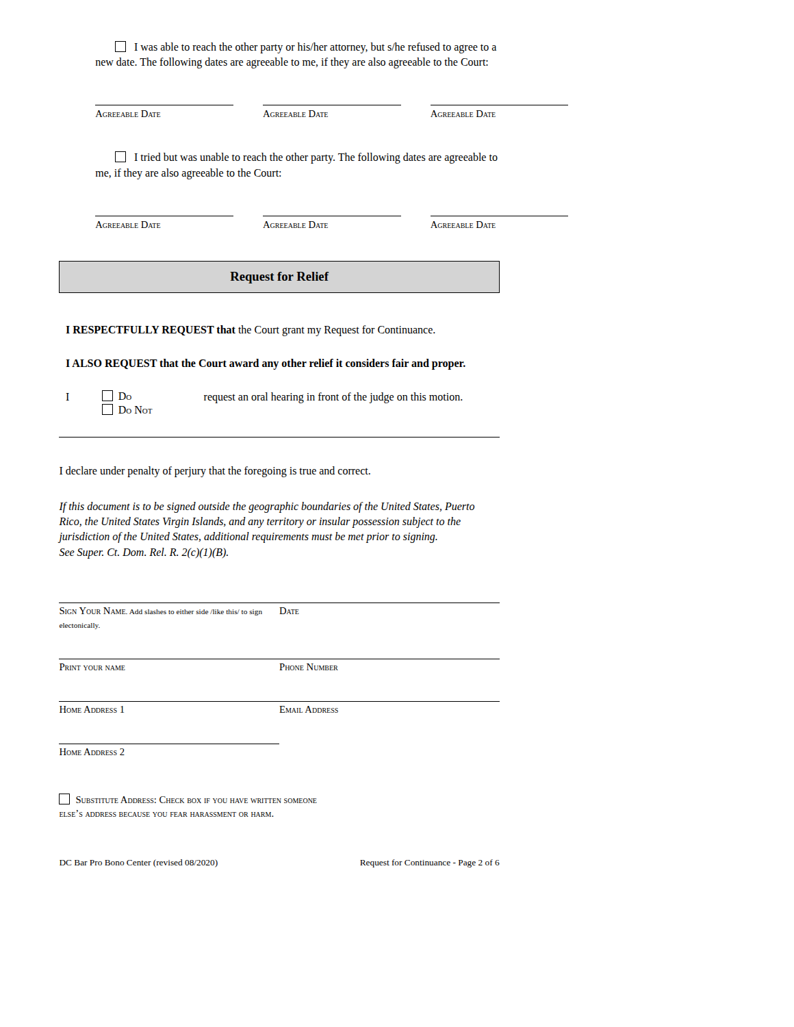I was able to reach the other party or his/her attorney, but s/he refused to agree to a new date. The following dates are agreeable to me, if they are also agreeable to the Court:
Agreeable Date
Agreeable Date
Agreeable Date
I tried but was unable to reach the other party. The following dates are agreeable to me, if they are also agreeable to the Court:
Agreeable Date
Agreeable Date
Agreeable Date
Request for Relief
I RESPECTFULLY REQUEST that the Court grant my Request for Continuance.
I ALSO REQUEST that the Court award any other relief it considers fair and proper.
I
Do
Do Not
request an oral hearing in front of the judge on this motion.
I declare under penalty of perjury that the foregoing is true and correct.
If this document is to be signed outside the geographic boundaries of the United States, Puerto Rico, the United States Virgin Islands, and any territory or insular possession subject to the jurisdiction of the United States, additional requirements must be met prior to signing.
See Super. Ct. Dom. Rel. R. 2(c)(1)(B).
| Sign Your Name . Add slashes to either side /like this/ to sign electonically. | Date |
| Print your name | Phone Number |
| Home Address 1 | Email Address |
| Home Address 2 | |
Substitute Address: Check box if you have written someone else’s address because you fear harassment or harm.
DC Bar Pro Bono Center (revised 08/2020) Request for Continuance - Page 2 of 6